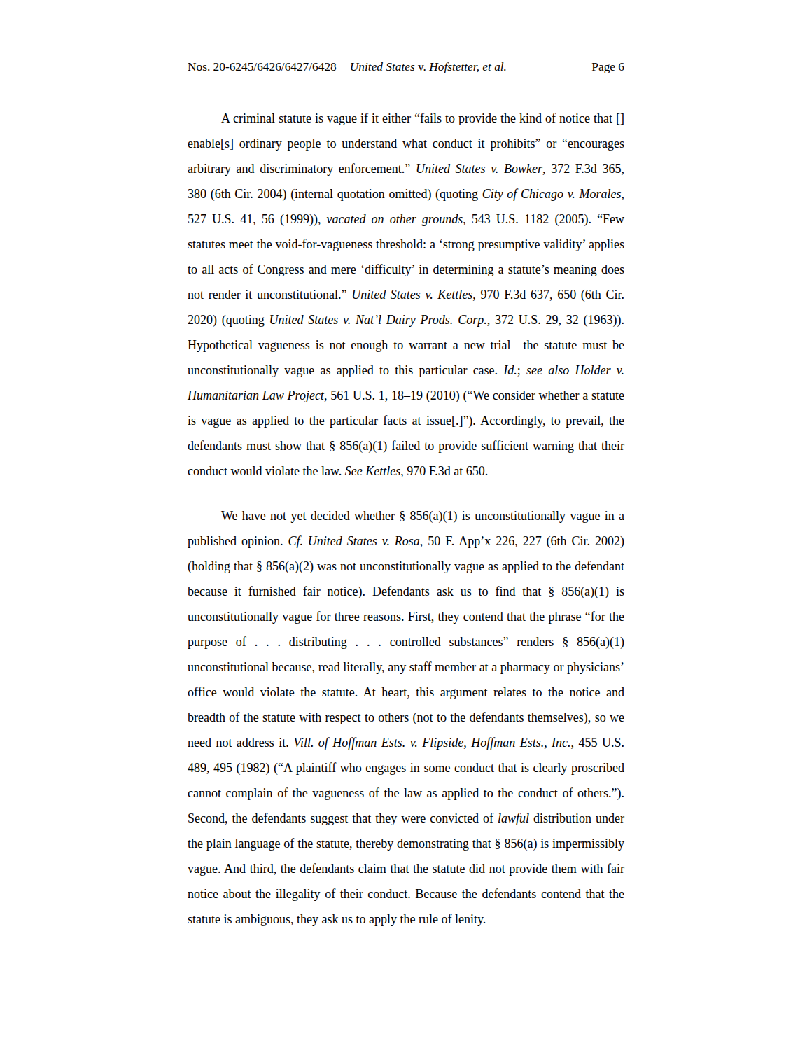Nos. 20-6245/6426/6427/6428 United States v. Hofstetter, et al. Page 6
A criminal statute is vague if it either “fails to provide the kind of notice that [] enable[s] ordinary people to understand what conduct it prohibits” or “encourages arbitrary and discriminatory enforcement.” United States v. Bowker, 372 F.3d 365, 380 (6th Cir. 2004) (internal quotation omitted) (quoting City of Chicago v. Morales, 527 U.S. 41, 56 (1999)), vacated on other grounds, 543 U.S. 1182 (2005). “Few statutes meet the void-for-vagueness threshold: a ‘strong presumptive validity’ applies to all acts of Congress and mere ‘difficulty’ in determining a statute’s meaning does not render it unconstitutional.” United States v. Kettles, 970 F.3d 637, 650 (6th Cir. 2020) (quoting United States v. Nat’l Dairy Prods. Corp., 372 U.S. 29, 32 (1963)). Hypothetical vagueness is not enough to warrant a new trial—the statute must be unconstitutionally vague as applied to this particular case. Id.; see also Holder v. Humanitarian Law Project, 561 U.S. 1, 18–19 (2010) (“We consider whether a statute is vague as applied to the particular facts at issue[.]”). Accordingly, to prevail, the defendants must show that § 856(a)(1) failed to provide sufficient warning that their conduct would violate the law. See Kettles, 970 F.3d at 650.
We have not yet decided whether § 856(a)(1) is unconstitutionally vague in a published opinion. Cf. United States v. Rosa, 50 F. App’x 226, 227 (6th Cir. 2002) (holding that § 856(a)(2) was not unconstitutionally vague as applied to the defendant because it furnished fair notice). Defendants ask us to find that § 856(a)(1) is unconstitutionally vague for three reasons. First, they contend that the phrase “for the purpose of . . . distributing . . . controlled substances” renders § 856(a)(1) unconstitutional because, read literally, any staff member at a pharmacy or physicians’ office would violate the statute. At heart, this argument relates to the notice and breadth of the statute with respect to others (not to the defendants themselves), so we need not address it. Vill. of Hoffman Ests. v. Flipside, Hoffman Ests., Inc., 455 U.S. 489, 495 (1982) (“A plaintiff who engages in some conduct that is clearly proscribed cannot complain of the vagueness of the law as applied to the conduct of others.”). Second, the defendants suggest that they were convicted of lawful distribution under the plain language of the statute, thereby demonstrating that § 856(a) is impermissibly vague. And third, the defendants claim that the statute did not provide them with fair notice about the illegality of their conduct. Because the defendants contend that the statute is ambiguous, they ask us to apply the rule of lenity.